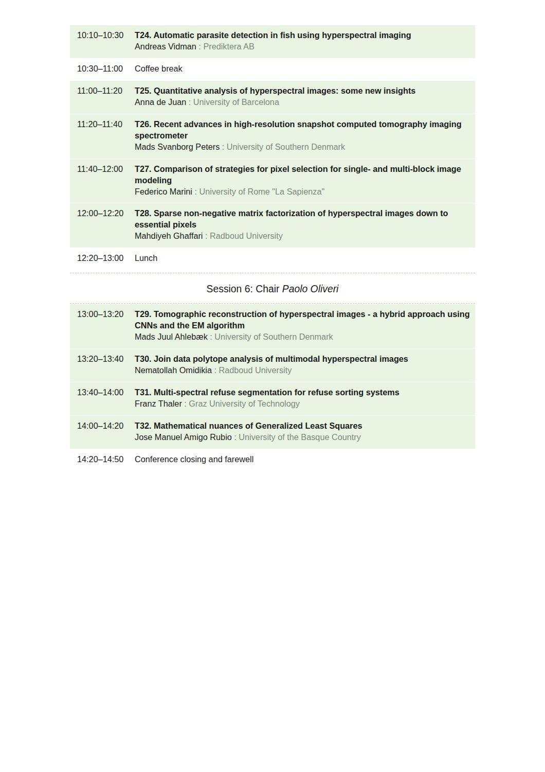| 10:10–10:30 | T24. Automatic parasite detection in fish using hyperspectral imaging Andreas Vidman : Prediktera AB |
| 10:30–11:00 | Coffee break |
| 11:00–11:20 | T25. Quantitative analysis of hyperspectral images: some new insights Anna de Juan : University of Barcelona |
| 11:20–11:40 | T26. Recent advances in high-resolution snapshot computed tomography imaging spectrometer Mads Svanborg Peters : University of Southern Denmark |
| 11:40–12:00 | T27. Comparison of strategies for pixel selection for single- and multi-block image modeling Federico Marini : University of Rome "La Sapienza" |
| 12:00–12:20 | T28. Sparse non-negative matrix factorization of hyperspectral images down to essential pixels Mahdiyeh Ghaffari : Radboud University |
| 12:20–13:00 | Lunch |
Session 6: Chair Paolo Oliveri
| 13:00–13:20 | T29. Tomographic reconstruction of hyperspectral images - a hybrid approach using CNNs and the EM algorithm Mads Juul Ahlebæk : University of Southern Denmark |
| 13:20–13:40 | T30. Join data polytope analysis of multimodal hyperspectral images Nematollah Omidikia : Radboud University |
| 13:40–14:00 | T31. Multi-spectral refuse segmentation for refuse sorting systems Franz Thaler : Graz University of Technology |
| 14:00–14:20 | T32. Mathematical nuances of Generalized Least Squares Jose Manuel Amigo Rubio : University of the Basque Country |
| 14:20–14:50 | Conference closing and farewell |